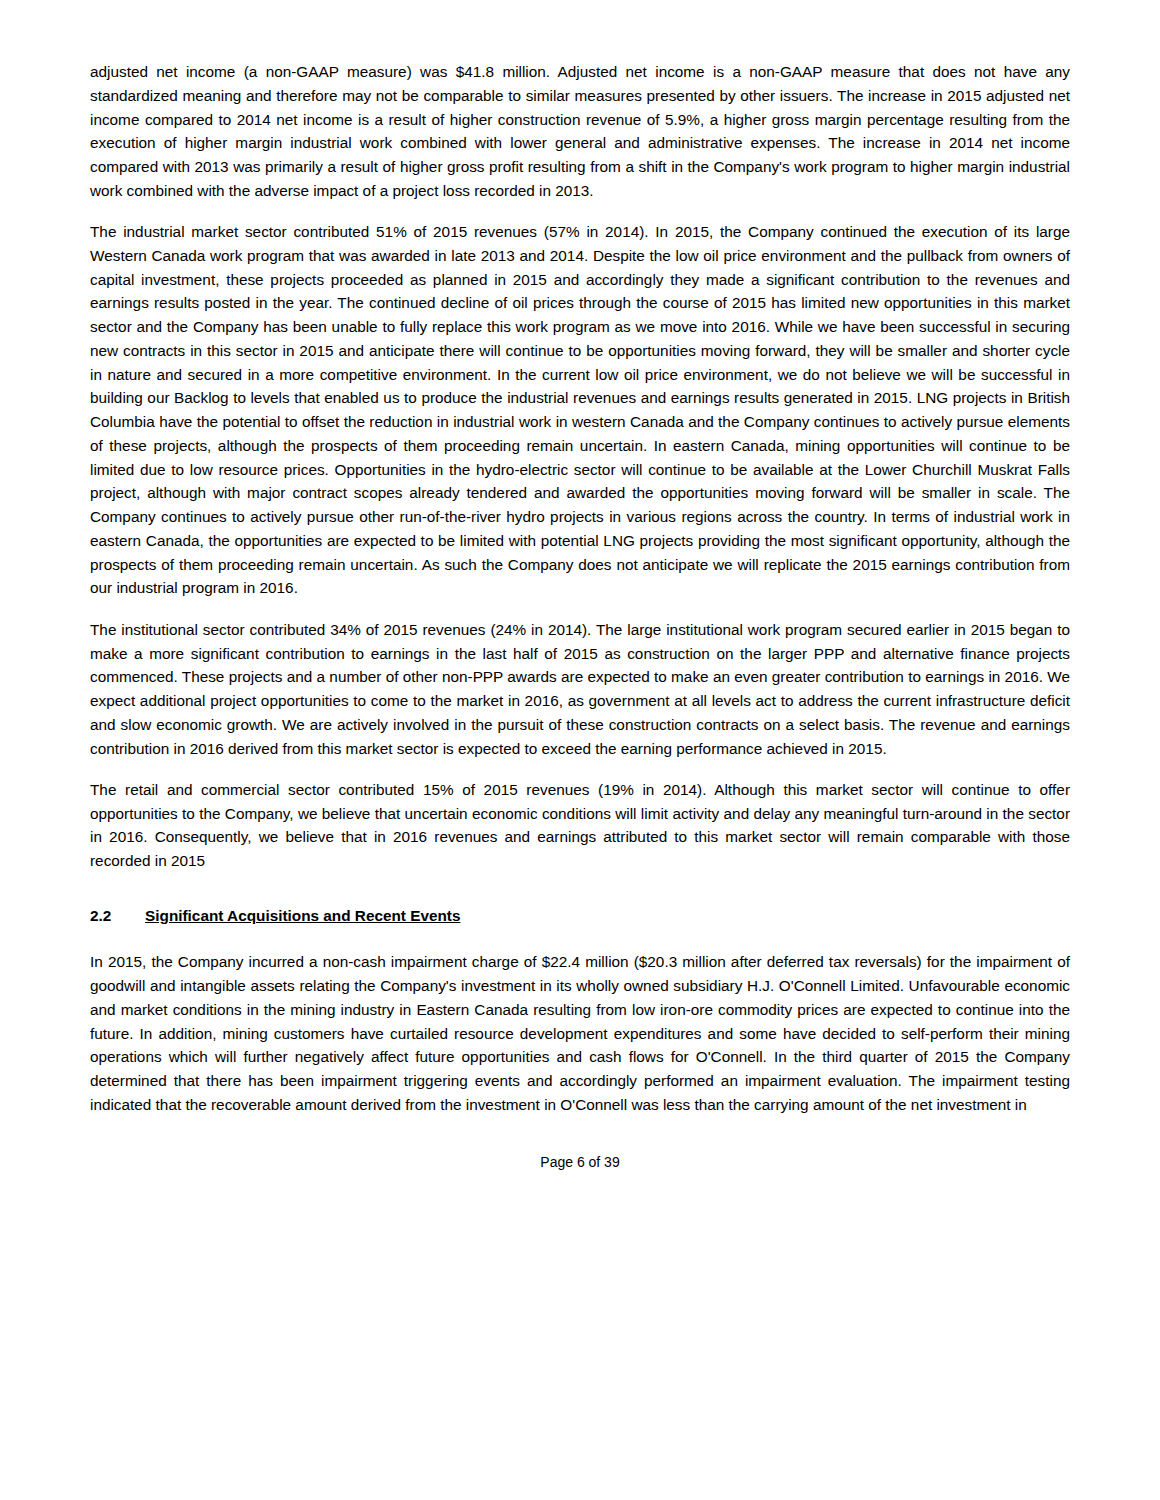adjusted net income (a non-GAAP measure) was $41.8 million. Adjusted net income is a non-GAAP measure that does not have any standardized meaning and therefore may not be comparable to similar measures presented by other issuers. The increase in 2015 adjusted net income compared to 2014 net income is a result of higher construction revenue of 5.9%, a higher gross margin percentage resulting from the execution of higher margin industrial work combined with lower general and administrative expenses. The increase in 2014 net income compared with 2013 was primarily a result of higher gross profit resulting from a shift in the Company's work program to higher margin industrial work combined with the adverse impact of a project loss recorded in 2013.
The industrial market sector contributed 51% of 2015 revenues (57% in 2014). In 2015, the Company continued the execution of its large Western Canada work program that was awarded in late 2013 and 2014. Despite the low oil price environment and the pullback from owners of capital investment, these projects proceeded as planned in 2015 and accordingly they made a significant contribution to the revenues and earnings results posted in the year. The continued decline of oil prices through the course of 2015 has limited new opportunities in this market sector and the Company has been unable to fully replace this work program as we move into 2016. While we have been successful in securing new contracts in this sector in 2015 and anticipate there will continue to be opportunities moving forward, they will be smaller and shorter cycle in nature and secured in a more competitive environment. In the current low oil price environment, we do not believe we will be successful in building our Backlog to levels that enabled us to produce the industrial revenues and earnings results generated in 2015. LNG projects in British Columbia have the potential to offset the reduction in industrial work in western Canada and the Company continues to actively pursue elements of these projects, although the prospects of them proceeding remain uncertain. In eastern Canada, mining opportunities will continue to be limited due to low resource prices. Opportunities in the hydro-electric sector will continue to be available at the Lower Churchill Muskrat Falls project, although with major contract scopes already tendered and awarded the opportunities moving forward will be smaller in scale. The Company continues to actively pursue other run-of-the-river hydro projects in various regions across the country. In terms of industrial work in eastern Canada, the opportunities are expected to be limited with potential LNG projects providing the most significant opportunity, although the prospects of them proceeding remain uncertain. As such the Company does not anticipate we will replicate the 2015 earnings contribution from our industrial program in 2016.
The institutional sector contributed 34% of 2015 revenues (24% in 2014). The large institutional work program secured earlier in 2015 began to make a more significant contribution to earnings in the last half of 2015 as construction on the larger PPP and alternative finance projects commenced. These projects and a number of other non-PPP awards are expected to make an even greater contribution to earnings in 2016. We expect additional project opportunities to come to the market in 2016, as government at all levels act to address the current infrastructure deficit and slow economic growth. We are actively involved in the pursuit of these construction contracts on a select basis. The revenue and earnings contribution in 2016 derived from this market sector is expected to exceed the earning performance achieved in 2015.
The retail and commercial sector contributed 15% of 2015 revenues (19% in 2014). Although this market sector will continue to offer opportunities to the Company, we believe that uncertain economic conditions will limit activity and delay any meaningful turn-around in the sector in 2016. Consequently, we believe that in 2016 revenues and earnings attributed to this market sector will remain comparable with those recorded in 2015
2.2 Significant Acquisitions and Recent Events
In 2015, the Company incurred a non-cash impairment charge of $22.4 million ($20.3 million after deferred tax reversals) for the impairment of goodwill and intangible assets relating the Company's investment in its wholly owned subsidiary H.J. O'Connell Limited. Unfavourable economic and market conditions in the mining industry in Eastern Canada resulting from low iron-ore commodity prices are expected to continue into the future. In addition, mining customers have curtailed resource development expenditures and some have decided to self-perform their mining operations which will further negatively affect future opportunities and cash flows for O'Connell. In the third quarter of 2015 the Company determined that there has been impairment triggering events and accordingly performed an impairment evaluation. The impairment testing indicated that the recoverable amount derived from the investment in O'Connell was less than the carrying amount of the net investment in
Page 6 of 39